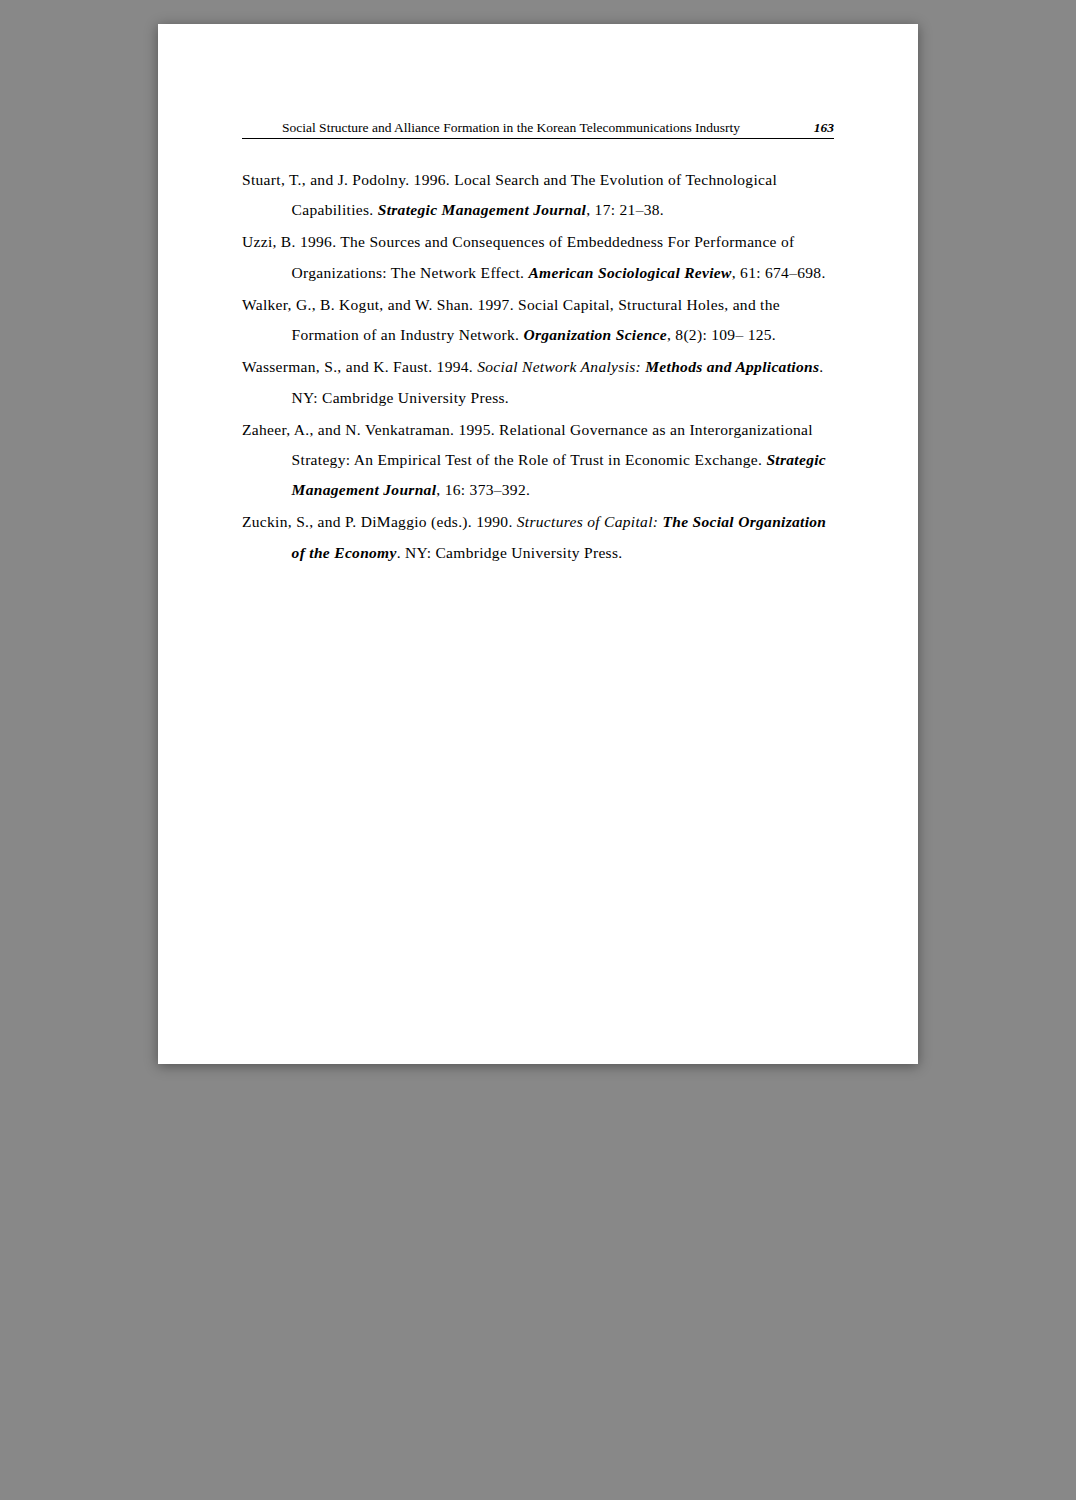163 Social Structure and Alliance Formation in the Korean Telecommunications Indusrty
Stuart, T., and J. Podolny. 1996. Local Search and The Evolution of Technological Capabilities. Strategic Management Journal, 17: 21–38.
Uzzi, B. 1996. The Sources and Consequences of Embeddedness For Performance of Organizations: The Network Effect. American Sociological Review, 61: 674–698.
Walker, G., B. Kogut, and W. Shan. 1997. Social Capital, Structural Holes, and the Formation of an Industry Network. Organization Science, 8(2): 109– 125.
Wasserman, S., and K. Faust. 1994. Social Network Analysis: Methods and Applications. NY: Cambridge University Press.
Zaheer, A., and N. Venkatraman. 1995. Relational Governance as an Interorganizational Strategy: An Empirical Test of the Role of Trust in Economic Exchange. Strategic Management Journal, 16: 373–392.
Zuckin, S., and P. DiMaggio (eds.). 1990. Structures of Capital: The Social Organization of the Economy. NY: Cambridge University Press.